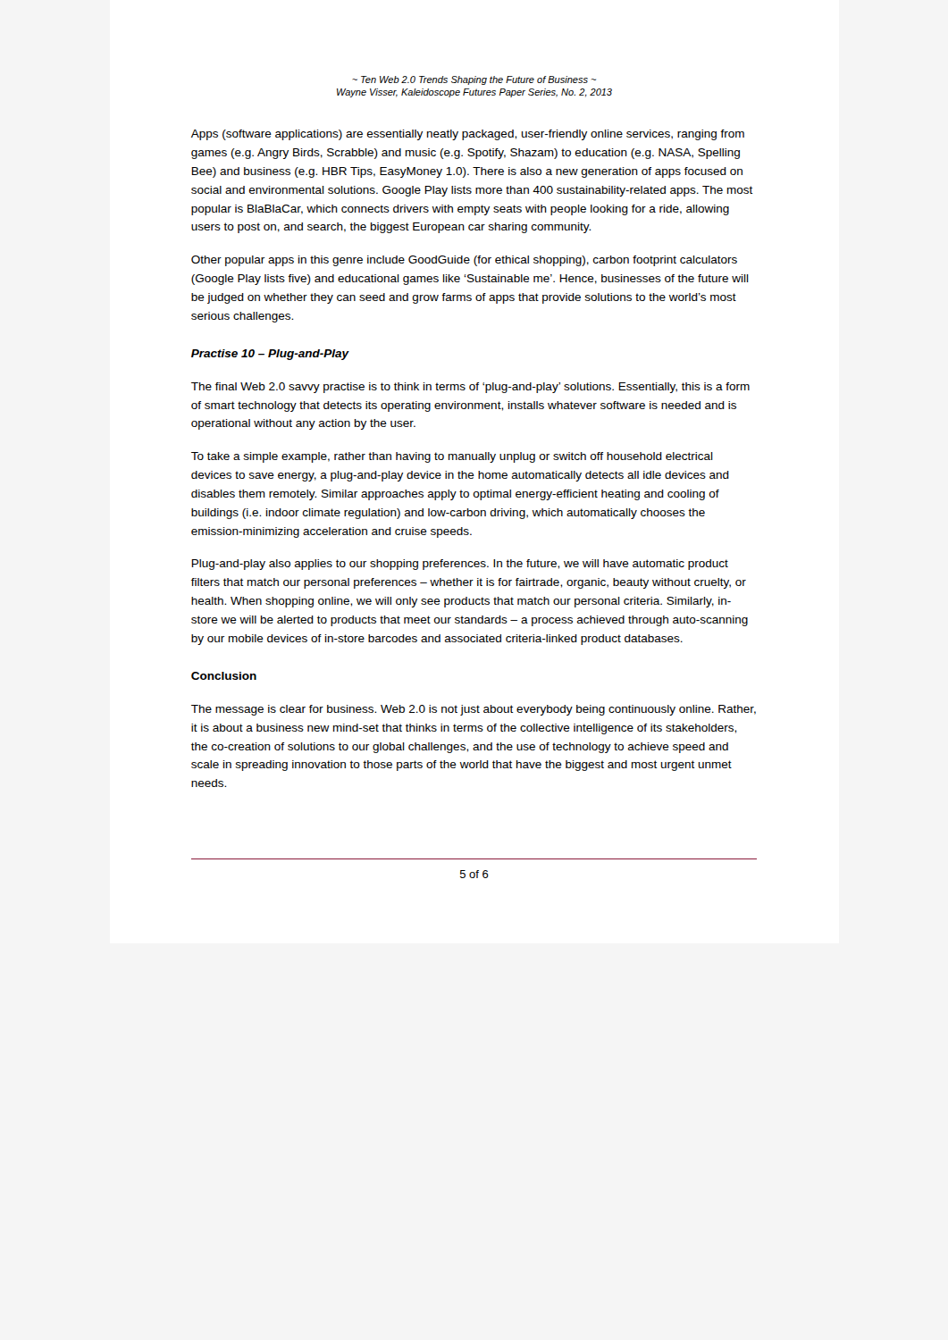~ Ten Web 2.0 Trends Shaping the Future of Business ~
Wayne Visser, Kaleidoscope Futures Paper Series, No. 2, 2013
Apps (software applications) are essentially neatly packaged, user-friendly online services, ranging from games (e.g. Angry Birds, Scrabble) and music (e.g. Spotify, Shazam) to education (e.g. NASA, Spelling Bee) and business (e.g. HBR Tips, EasyMoney 1.0). There is also a new generation of apps focused on social and environmental solutions. Google Play lists more than 400 sustainability-related apps. The most popular is BlaBlaCar, which connects drivers with empty seats with people looking for a ride, allowing users to post on, and search, the biggest European car sharing community.
Other popular apps in this genre include GoodGuide (for ethical shopping), carbon footprint calculators (Google Play lists five) and educational games like ‘Sustainable me’. Hence, businesses of the future will be judged on whether they can seed and grow farms of apps that provide solutions to the world’s most serious challenges.
Practise 10 – Plug-and-Play
The final Web 2.0 savvy practise is to think in terms of ‘plug-and-play’ solutions. Essentially, this is a form of smart technology that detects its operating environment, installs whatever software is needed and is operational without any action by the user.
To take a simple example, rather than having to manually unplug or switch off household electrical devices to save energy, a plug-and-play device in the home automatically detects all idle devices and disables them remotely. Similar approaches apply to optimal energy-efficient heating and cooling of buildings (i.e. indoor climate regulation) and low-carbon driving, which automatically chooses the emission-minimizing acceleration and cruise speeds.
Plug-and-play also applies to our shopping preferences. In the future, we will have automatic product filters that match our personal preferences – whether it is for fairtrade, organic, beauty without cruelty, or health. When shopping online, we will only see products that match our personal criteria. Similarly, in-store we will be alerted to products that meet our standards – a process achieved through auto-scanning by our mobile devices of in-store barcodes and associated criteria-linked product databases.
Conclusion
The message is clear for business. Web 2.0 is not just about everybody being continuously online. Rather, it is about a business new mind-set that thinks in terms of the collective intelligence of its stakeholders, the co-creation of solutions to our global challenges, and the use of technology to achieve speed and scale in spreading innovation to those parts of the world that have the biggest and most urgent unmet needs.
5 of 6